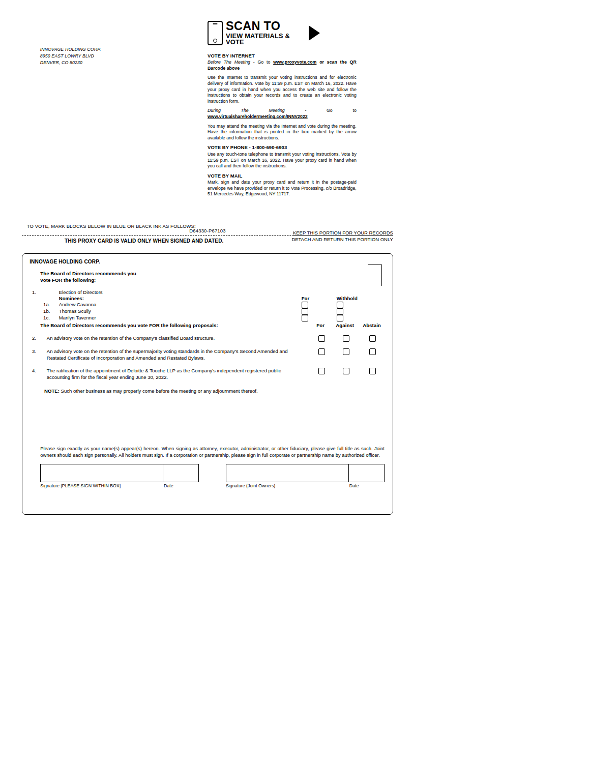INNOVAGE HOLDING CORP.
8950 EAST LOWRY BLVD
DENVER, CO 80230
SCAN TO
VIEW MATERIALS & VOTE
VOTE BY INTERNET
Before The Meeting - Go to www.proxyvote.com or scan the QR Barcode above
Use the Internet to transmit your voting instructions and for electronic delivery of information. Vote by 11:59 p.m. EST on March 16, 2022. Have your proxy card in hand when you access the web site and follow the instructions to obtain your records and to create an electronic voting instruction form.
During The Meeting - Go to www.virtualshareholdermeeting.com/INNV2022
You may attend the meeting via the Internet and vote during the meeting. Have the information that is printed in the box marked by the arrow available and follow the instructions.
VOTE BY PHONE - 1-800-690-6903
Use any touch-tone telephone to transmit your voting instructions. Vote by 11:59 p.m. EST on March 16, 2022. Have your proxy card in hand when you call and then follow the instructions.
VOTE BY MAIL
Mark, sign and date your proxy card and return it in the postage-paid envelope we have provided or return it to Vote Processing, c/o Broadridge, 51 Mercedes Way, Edgewood, NY 11717.
TO VOTE, MARK BLOCKS BELOW IN BLUE OR BLACK INK AS FOLLOWS:
D64330-P67103
KEEP THIS PORTION FOR YOUR RECORDS
DETACH AND RETURN THIS PORTION ONLY
THIS PROXY CARD IS VALID ONLY WHEN SIGNED AND DATED.
INNOVAGE HOLDING CORP.
The Board of Directors recommends you vote FOR the following:
| 1. | Election of Directors |
| | Nominees: | For | Withhold |
| 1a. | Andrew Cavanna | | |
| 1b. | Thomas Scully | | |
| 1c. | Marilyn Tavenner | | |
The Board of Directors recommends you vote FOR the following proposals: For Against Abstain
| 2. | An advisory vote on the retention of the Company's classified Board structure. | | | |
| 3. | An advisory vote on the retention of the supermajority voting standards in the Company's Second Amended and Restated Certificate of Incorporation and Amended and Restated Bylaws. | | | |
| 4. | The ratification of the appointment of Deloitte & Touche LLP as the Company's independent registered public accounting firm for the fiscal year ending June 30, 2022. | | | |
NOTE: Such other business as may properly come before the meeting or any adjournment thereof.
Please sign exactly as your name(s) appear(s) hereon. When signing as attorney, executor, administrator, or other fiduciary, please give full title as such. Joint owners should each sign personally. All holders must sign. If a corporation or partnership, please sign in full corporate or partnership name by authorized officer.
Signature [PLEASE SIGN WITHIN BOX]
Date
Signature (Joint Owners)
Date